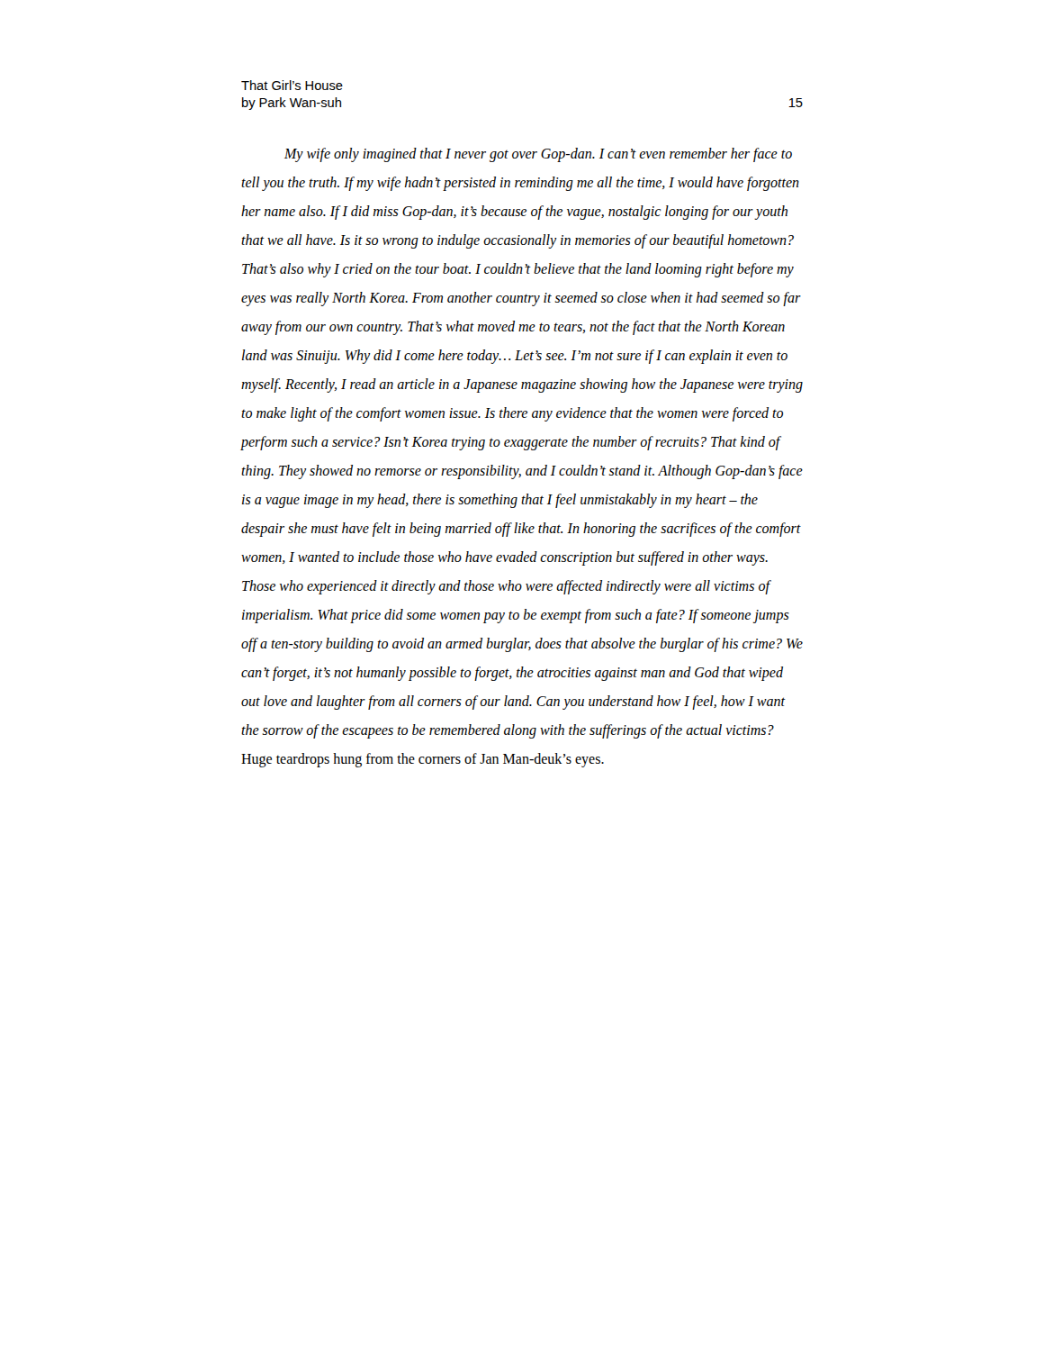That Girl’s House
by Park Wan-suh
15
My wife only imagined that I never got over Gop-dan. I can’t even remember her face to tell you the truth. If my wife hadn’t persisted in reminding me all the time, I would have forgotten her name also. If I did miss Gop-dan, it’s because of the vague, nostalgic longing for our youth that we all have. Is it so wrong to indulge occasionally in memories of our beautiful hometown? That’s also why I cried on the tour boat. I couldn’t believe that the land looming right before my eyes was really North Korea. From another country it seemed so close when it had seemed so far away from our own country. That’s what moved me to tears, not the fact that the North Korean land was Sinuiju. Why did I come here today… Let’s see. I’m not sure if I can explain it even to myself. Recently, I read an article in a Japanese magazine showing how the Japanese were trying to make light of the comfort women issue. Is there any evidence that the women were forced to perform such a service? Isn’t Korea trying to exaggerate the number of recruits? That kind of thing. They showed no remorse or responsibility, and I couldn’t stand it. Although Gop-dan’s face is a vague image in my head, there is something that I feel unmistakably in my heart – the despair she must have felt in being married off like that. In honoring the sacrifices of the comfort women, I wanted to include those who have evaded conscription but suffered in other ways. Those who experienced it directly and those who were affected indirectly were all victims of imperialism. What price did some women pay to be exempt from such a fate? If someone jumps off a ten-story building to avoid an armed burglar, does that absolve the burglar of his crime? We can’t forget, it’s not humanly possible to forget, the atrocities against man and God that wiped out love and laughter from all corners of our land. Can you understand how I feel, how I want the sorrow of the escapees to be remembered along with the sufferings of the actual victims? Huge teardrops hung from the corners of Jan Man-deuk’s eyes.